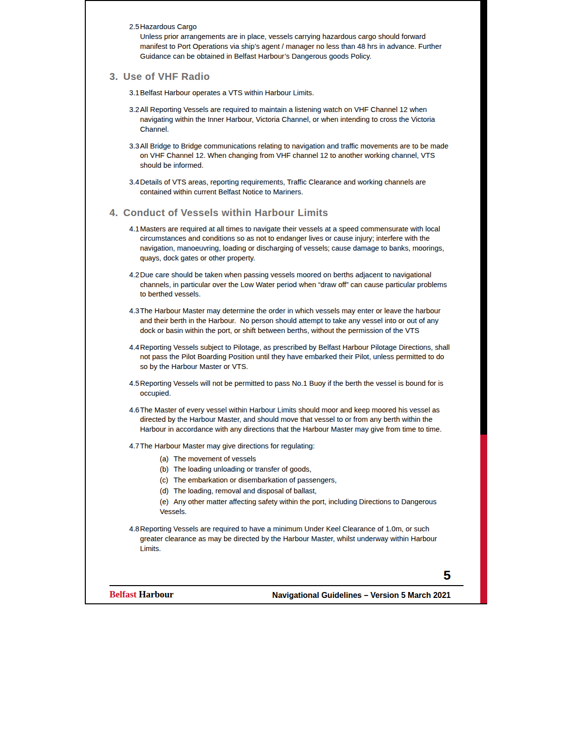2.5
Hazardous Cargo
Unless prior arrangements are in place, vessels carrying hazardous cargo should forward manifest to Port Operations via ship’s agent / manager no less than 48 hrs in advance. Further Guidance can be obtained in Belfast Harbour’s Dangerous goods Policy.
3. Use of VHF Radio
3.1
Belfast Harbour operates a VTS within Harbour Limits.
3.2
All Reporting Vessels are required to maintain a listening watch on VHF Channel 12 when navigating within the Inner Harbour, Victoria Channel, or when intending to cross the Victoria Channel.
3.3
All Bridge to Bridge communications relating to navigation and traffic movements are to be made on VHF Channel 12. When changing from VHF channel 12 to another working channel, VTS should be informed.
3.4
Details of VTS areas, reporting requirements, Traffic Clearance and working channels are contained within current Belfast Notice to Mariners.
4. Conduct of Vessels within Harbour Limits
4.1
Masters are required at all times to navigate their vessels at a speed commensurate with local circumstances and conditions so as not to endanger lives or cause injury; interfere with the navigation, manoeuvring, loading or discharging of vessels; cause damage to banks, moorings, quays, dock gates or other property.
4.2
Due care should be taken when passing vessels moored on berths adjacent to navigational channels, in particular over the Low Water period when “draw off” can cause particular problems to berthed vessels.
4.3
The Harbour Master may determine the order in which vessels may enter or leave the harbour and their berth in the Harbour. No person should attempt to take any vessel into or out of any dock or basin within the port, or shift between berths, without the permission of the VTS
4.4
Reporting Vessels subject to Pilotage, as prescribed by Belfast Harbour Pilotage Directions, shall not pass the Pilot Boarding Position until they have embarked their Pilot, unless permitted to do so by the Harbour Master or VTS.
4.5
Reporting Vessels will not be permitted to pass No.1 Buoy if the berth the vessel is bound for is occupied.
4.6
The Master of every vessel within Harbour Limits should moor and keep moored his vessel as directed by the Harbour Master, and should move that vessel to or from any berth within the Harbour in accordance with any directions that the Harbour Master may give from time to time.
4.7
The Harbour Master may give directions for regulating:
(a) The movement of vessels
(b) The loading unloading or transfer of goods,
(c) The embarkation or disembarkation of passengers,
(d) The loading, removal and disposal of ballast,
(e) Any other matter affecting safety within the port, including Directions to Dangerous Vessels.
4.8
Reporting Vessels are required to have a minimum Under Keel Clearance of 1.0m, or such greater clearance as may be directed by the Harbour Master, whilst underway within Harbour Limits.
5
Belfast Harbour
Navigational Guidelines – Version 5 March 2021